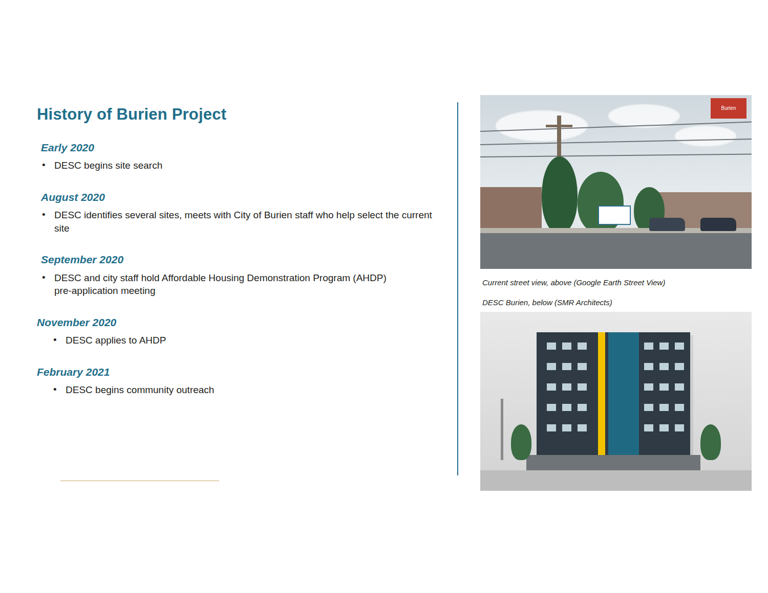History of Burien Project
Early 2020
DESC begins site search
August 2020
DESC identifies several sites, meets with City of Burien staff who help select the current site
September 2020
DESC and city staff hold Affordable Housing Demonstration Program (AHDP)
pre-application meeting
November 2020
DESC applies to AHDP
February 2021
DESC begins community outreach
Burien
Current street view, above (Google Earth Street View)
DESC Burien, below (SMR Architects)